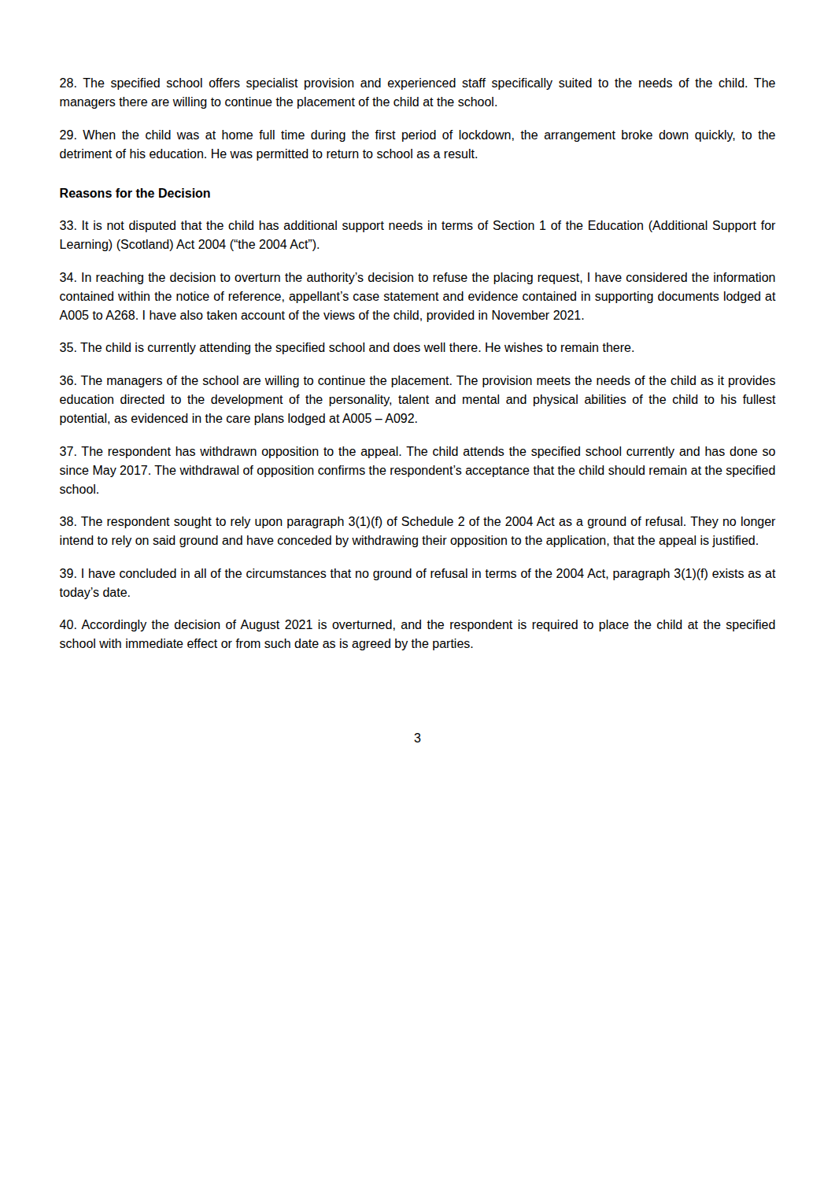28. The specified school offers specialist provision and experienced staff specifically suited to the needs of the child. The managers there are willing to continue the placement of the child at the school.
29. When the child was at home full time during the first period of lockdown, the arrangement broke down quickly, to the detriment of his education. He was permitted to return to school as a result.
Reasons for the Decision
33. It is not disputed that the child has additional support needs in terms of Section 1 of the Education (Additional Support for Learning) (Scotland) Act 2004 (“the 2004 Act”).
34. In reaching the decision to overturn the authority’s decision to refuse the placing request, I have considered the information contained within the notice of reference, appellant’s case statement and evidence contained in supporting documents lodged at A005 to A268. I have also taken account of the views of the child, provided in November 2021.
35. The child is currently attending the specified school and does well there. He wishes to remain there.
36. The managers of the school are willing to continue the placement. The provision meets the needs of the child as it provides education directed to the development of the personality, talent and mental and physical abilities of the child to his fullest potential, as evidenced in the care plans lodged at A005 – A092.
37. The respondent has withdrawn opposition to the appeal. The child attends the specified school currently and has done so since May 2017. The withdrawal of opposition confirms the respondent’s acceptance that the child should remain at the specified school.
38. The respondent sought to rely upon paragraph 3(1)(f) of Schedule 2 of the 2004 Act as a ground of refusal. They no longer intend to rely on said ground and have conceded by withdrawing their opposition to the application, that the appeal is justified.
39. I have concluded in all of the circumstances that no ground of refusal in terms of the 2004 Act, paragraph 3(1)(f) exists as at today’s date.
40. Accordingly the decision of August 2021 is overturned, and the respondent is required to place the child at the specified school with immediate effect or from such date as is agreed by the parties.
3